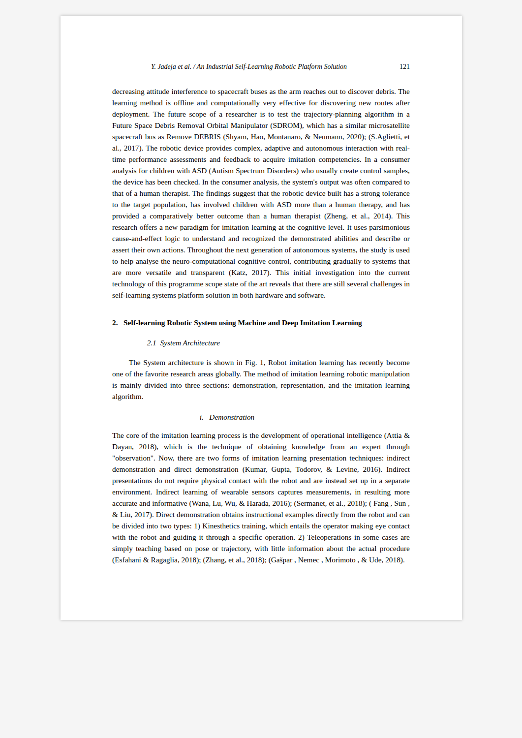Y. Jadeja et al. / An Industrial Self-Learning Robotic Platform Solution 121
decreasing attitude interference to spacecraft buses as the arm reaches out to discover debris. The learning method is offline and computationally very effective for discovering new routes after deployment. The future scope of a researcher is to test the trajectory-planning algorithm in a Future Space Debris Removal Orbital Manipulator (SDROM), which has a similar microsatellite spacecraft bus as Remove DEBRIS (Shyam, Hao, Montanaro, & Neumann, 2020); (S.Aglietti, et al., 2017). The robotic device provides complex, adaptive and autonomous interaction with real-time performance assessments and feedback to acquire imitation competencies. In a consumer analysis for children with ASD (Autism Spectrum Disorders) who usually create control samples, the device has been checked. In the consumer analysis, the system's output was often compared to that of a human therapist. The findings suggest that the robotic device built has a strong tolerance to the target population, has involved children with ASD more than a human therapy, and has provided a comparatively better outcome than a human therapist (Zheng, et al., 2014). This research offers a new paradigm for imitation learning at the cognitive level. It uses parsimonious cause-and-effect logic to understand and recognized the demonstrated abilities and describe or assert their own actions. Throughout the next generation of autonomous systems, the study is used to help analyse the neuro-computational cognitive control, contributing gradually to systems that are more versatile and transparent (Katz, 2017). This initial investigation into the current technology of this programme scope state of the art reveals that there are still several challenges in self-learning systems platform solution in both hardware and software.
2. Self-learning Robotic System using Machine and Deep Imitation Learning
2.1 System Architecture
The System architecture is shown in Fig. 1, Robot imitation learning has recently become one of the favorite research areas globally. The method of imitation learning robotic manipulation is mainly divided into three sections: demonstration, representation, and the imitation learning algorithm.
i. Demonstration
The core of the imitation learning process is the development of operational intelligence (Attia & Dayan, 2018), which is the technique of obtaining knowledge from an expert through "observation". Now, there are two forms of imitation learning presentation techniques: indirect demonstration and direct demonstration (Kumar, Gupta, Todorov, & Levine, 2016). Indirect presentations do not require physical contact with the robot and are instead set up in a separate environment. Indirect learning of wearable sensors captures measurements, in resulting more accurate and informative (Wana, Lu, Wu, & Harada, 2016); (Sermanet, et al., 2018); ( Fang , Sun , & Liu, 2017). Direct demonstration obtains instructional examples directly from the robot and can be divided into two types: 1) Kinesthetics training, which entails the operator making eye contact with the robot and guiding it through a specific operation. 2) Teleoperations in some cases are simply teaching based on pose or trajectory, with little information about the actual procedure (Esfahani & Ragaglia, 2018); (Zhang, et al., 2018); (Gašpar , Nemec , Morimoto , & Ude, 2018).